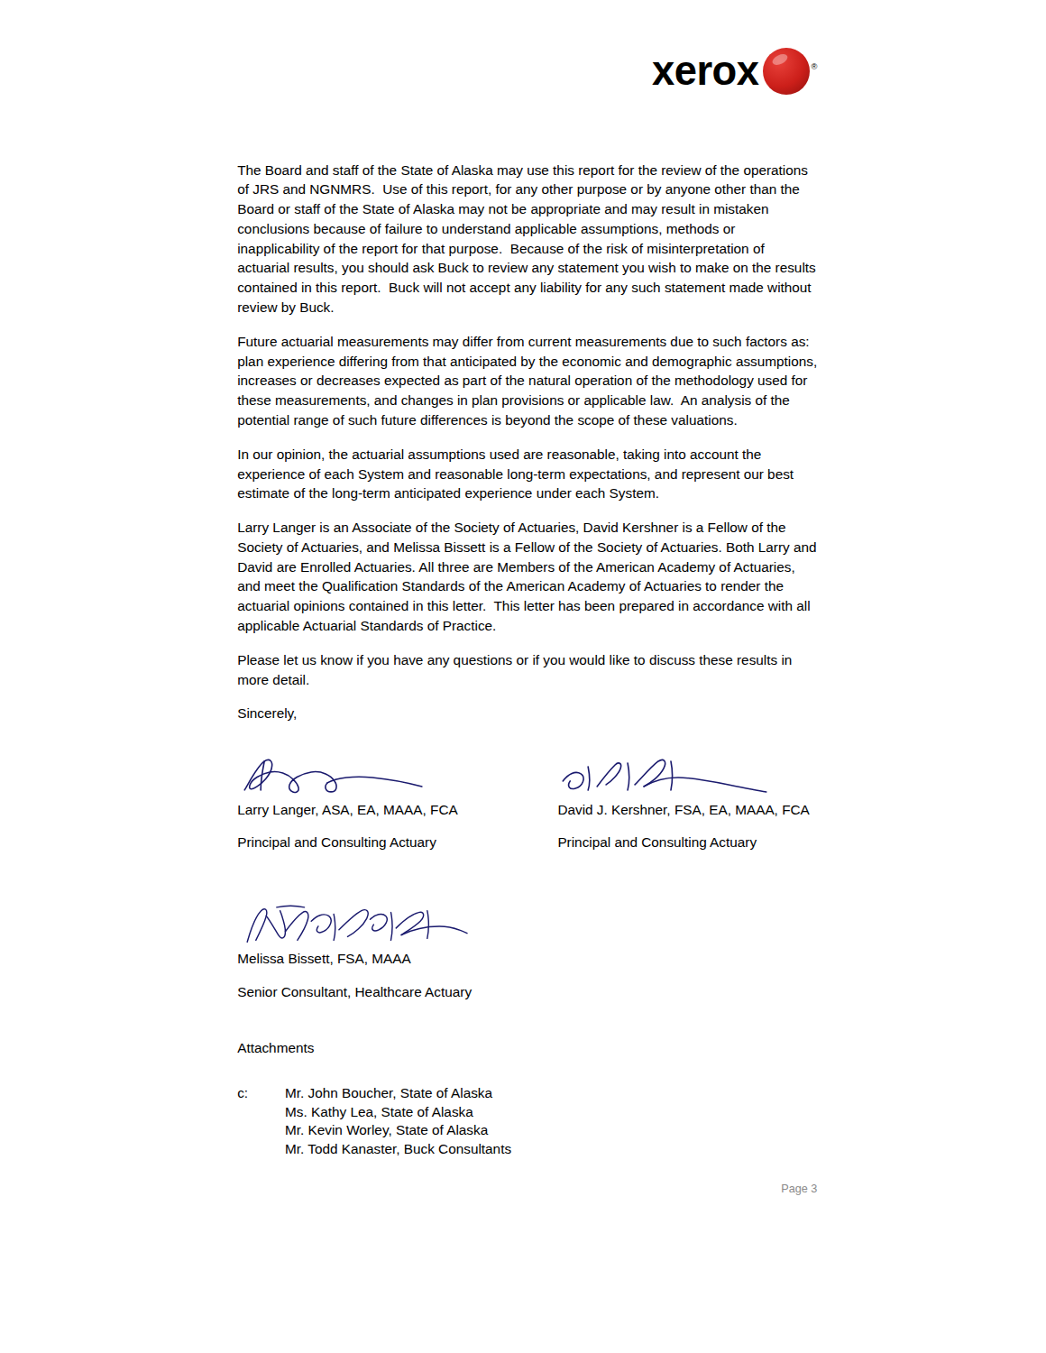xerox ®
The Board and staff of the State of Alaska may use this report for the review of the operations of JRS and NGNMRS. Use of this report, for any other purpose or by anyone other than the Board or staff of the State of Alaska may not be appropriate and may result in mistaken conclusions because of failure to understand applicable assumptions, methods or inapplicability of the report for that purpose. Because of the risk of misinterpretation of actuarial results, you should ask Buck to review any statement you wish to make on the results contained in this report. Buck will not accept any liability for any such statement made without review by Buck.
Future actuarial measurements may differ from current measurements due to such factors as: plan experience differing from that anticipated by the economic and demographic assumptions, increases or decreases expected as part of the natural operation of the methodology used for these measurements, and changes in plan provisions or applicable law. An analysis of the potential range of such future differences is beyond the scope of these valuations.
In our opinion, the actuarial assumptions used are reasonable, taking into account the experience of each System and reasonable long-term expectations, and represent our best estimate of the long-term anticipated experience under each System.
Larry Langer is an Associate of the Society of Actuaries, David Kershner is a Fellow of the Society of Actuaries, and Melissa Bissett is a Fellow of the Society of Actuaries. Both Larry and David are Enrolled Actuaries. All three are Members of the American Academy of Actuaries, and meet the Qualification Standards of the American Academy of Actuaries to render the actuarial opinions contained in this letter. This letter has been prepared in accordance with all applicable Actuarial Standards of Practice.
Please let us know if you have any questions or if you would like to discuss these results in more detail.
Sincerely,
Larry Langer, ASA, EA, MAAA, FCA
Principal and Consulting Actuary
David J. Kershner, FSA, EA, MAAA, FCA
Principal and Consulting Actuary
Melissa Bissett, FSA, MAAA
Senior Consultant, Healthcare Actuary
Attachments
c:
Mr. John Boucher, State of Alaska
Ms. Kathy Lea, State of Alaska
Mr. Kevin Worley, State of Alaska
Mr. Todd Kanaster, Buck Consultants
Page 3